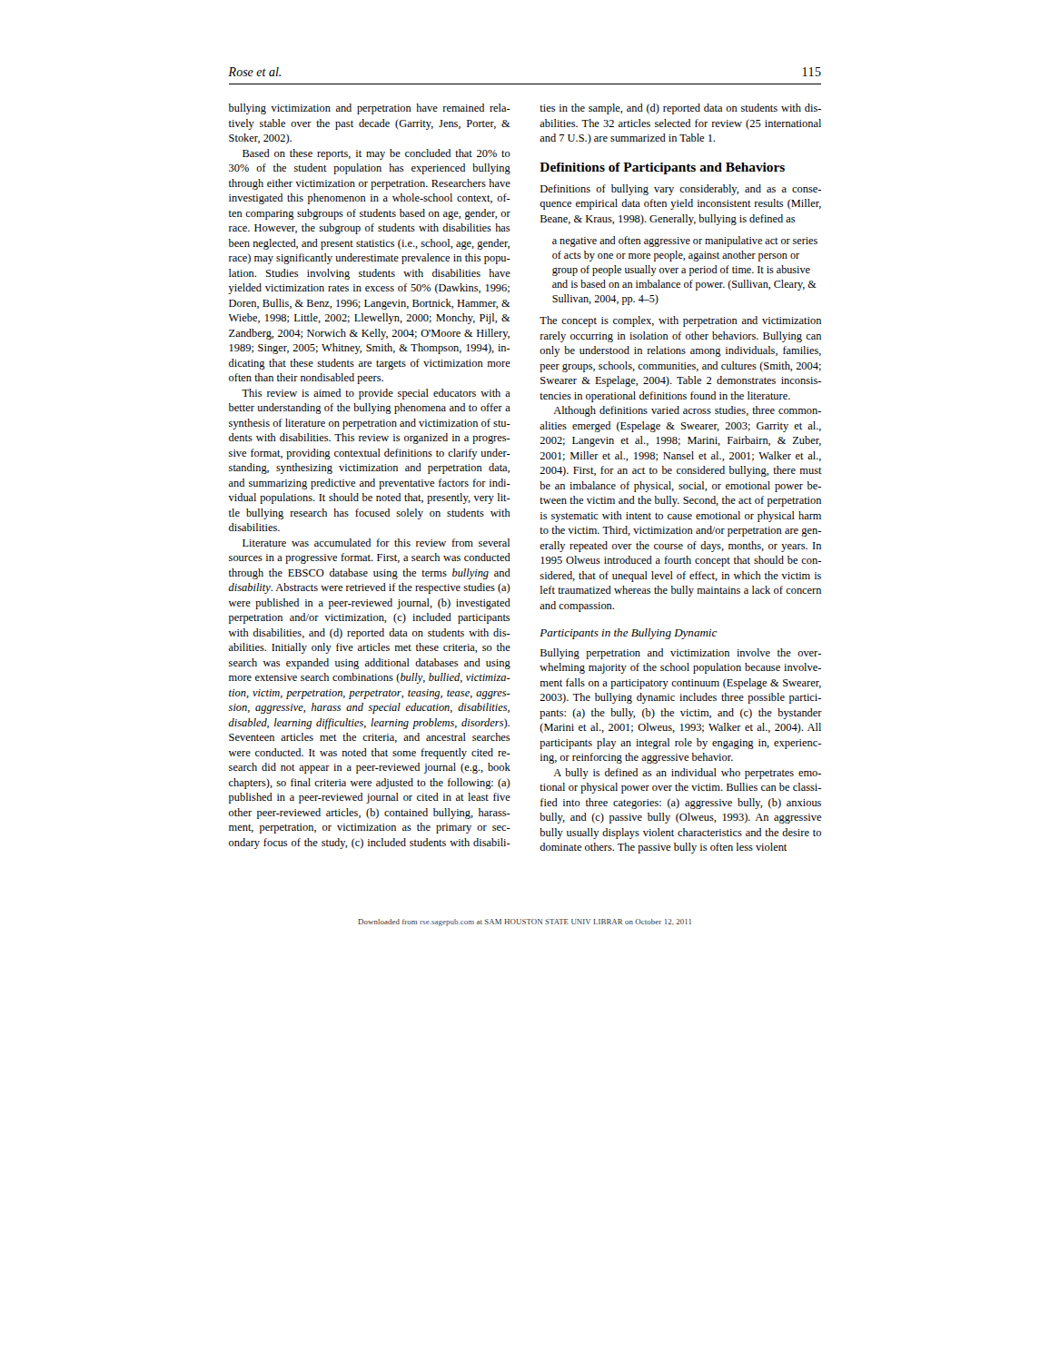Rose et al. 115
bullying victimization and perpetration have remained relatively stable over the past decade (Garrity, Jens, Porter, & Stoker, 2002).
Based on these reports, it may be concluded that 20% to 30% of the student population has experienced bullying through either victimization or perpetration. Researchers have investigated this phenomenon in a whole-school context, often comparing subgroups of students based on age, gender, or race. However, the subgroup of students with disabilities has been neglected, and present statistics (i.e., school, age, gender, race) may significantly underestimate prevalence in this population. Studies involving students with disabilities have yielded victimization rates in excess of 50% (Dawkins, 1996; Doren, Bullis, & Benz, 1996; Langevin, Bortnick, Hammer, & Wiebe, 1998; Little, 2002; Llewellyn, 2000; Monchy, Pijl, & Zandberg, 2004; Norwich & Kelly, 2004; O'Moore & Hillery, 1989; Singer, 2005; Whitney, Smith, & Thompson, 1994), indicating that these students are targets of victimization more often than their nondisabled peers.
This review is aimed to provide special educators with a better understanding of the bullying phenomena and to offer a synthesis of literature on perpetration and victimization of students with disabilities. This review is organized in a progressive format, providing contextual definitions to clarify understanding, synthesizing victimization and perpetration data, and summarizing predictive and preventative factors for individual populations. It should be noted that, presently, very little bullying research has focused solely on students with disabilities.
Literature was accumulated for this review from several sources in a progressive format. First, a search was conducted through the EBSCO database using the terms bullying and disability. Abstracts were retrieved if the respective studies (a) were published in a peer-reviewed journal, (b) investigated perpetration and/or victimization, (c) included participants with disabilities, and (d) reported data on students with disabilities. Initially only five articles met these criteria, so the search was expanded using additional databases and using more extensive search combinations (bully, bullied, victimization, victim, perpetration, perpetrator, teasing, tease, aggression, aggressive, harass and special education, disabilities, disabled, learning difficulties, learning problems, disorders). Seventeen articles met the criteria, and ancestral searches were conducted. It was noted that some frequently cited research did not appear in a peer-reviewed journal (e.g., book chapters), so final criteria were adjusted to the following: (a) published in a peer-reviewed journal or cited in at least five other peer-reviewed articles, (b) contained bullying, harassment, perpetration, or victimization as the primary or secondary focus of the study, (c) included students with disabilities in the sample, and (d) reported data on students with disabilities. The 32 articles selected for review (25 international and 7 U.S.) are summarized in Table 1.
Definitions of Participants and Behaviors
Definitions of bullying vary considerably, and as a consequence empirical data often yield inconsistent results (Miller, Beane, & Kraus, 1998). Generally, bullying is defined as
a negative and often aggressive or manipulative act or series of acts by one or more people, against another person or group of people usually over a period of time. It is abusive and is based on an imbalance of power. (Sullivan, Cleary, & Sullivan, 2004, pp. 4–5)
The concept is complex, with perpetration and victimization rarely occurring in isolation of other behaviors. Bullying can only be understood in relations among individuals, families, peer groups, schools, communities, and cultures (Smith, 2004; Swearer & Espelage, 2004). Table 2 demonstrates inconsistencies in operational definitions found in the literature.
Although definitions varied across studies, three commonalities emerged (Espelage & Swearer, 2003; Garrity et al., 2002; Langevin et al., 1998; Marini, Fairbairn, & Zuber, 2001; Miller et al., 1998; Nansel et al., 2001; Walker et al., 2004). First, for an act to be considered bullying, there must be an imbalance of physical, social, or emotional power between the victim and the bully. Second, the act of perpetration is systematic with intent to cause emotional or physical harm to the victim. Third, victimization and/or perpetration are generally repeated over the course of days, months, or years. In 1995 Olweus introduced a fourth concept that should be considered, that of unequal level of effect, in which the victim is left traumatized whereas the bully maintains a lack of concern and compassion.
Participants in the Bullying Dynamic
Bullying perpetration and victimization involve the overwhelming majority of the school population because involvement falls on a participatory continuum (Espelage & Swearer, 2003). The bullying dynamic includes three possible participants: (a) the bully, (b) the victim, and (c) the bystander (Marini et al., 2001; Olweus, 1993; Walker et al., 2004). All participants play an integral role by engaging in, experiencing, or reinforcing the aggressive behavior.
A bully is defined as an individual who perpetrates emotional or physical power over the victim. Bullies can be classified into three categories: (a) aggressive bully, (b) anxious bully, and (c) passive bully (Olweus, 1993). An aggressive bully usually displays violent characteristics and the desire to dominate others. The passive bully is often less violent
Downloaded from rse.sagepub.com at SAM HOUSTON STATE UNIV LIBRAR on October 12, 2011